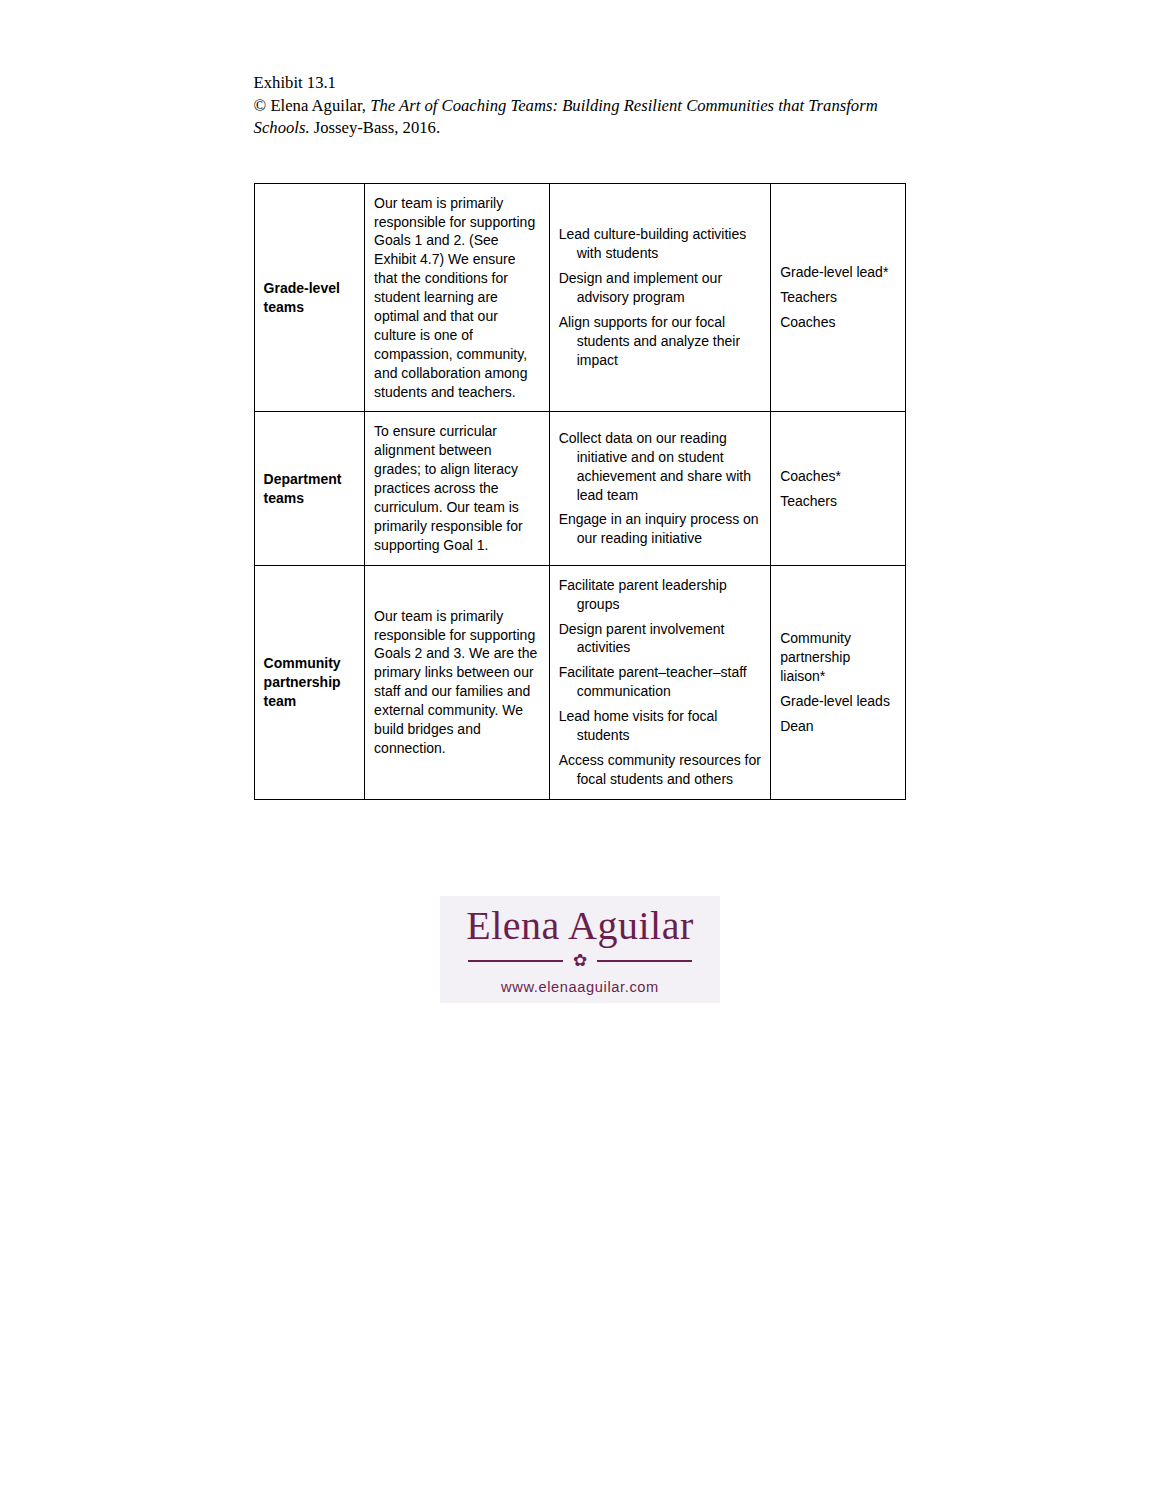Exhibit 13.1
© Elena Aguilar, The Art of Coaching Teams: Building Resilient Communities that Transform Schools. Jossey-Bass, 2016.
| Grade-level teams | Our team is primarily responsible for supporting Goals 1 and 2. (See Exhibit 4.7) We ensure that the conditions for student learning are optimal and that our culture is one of compassion, community, and collaboration among students and teachers. | Lead culture-building activities with students Design and implement our advisory program Align supports for our focal students and analyze their impact | Grade-level lead* Teachers Coaches |
| Department teams | To ensure curricular alignment between grades; to align literacy practices across the curriculum. Our team is primarily responsible for supporting Goal 1. | Collect data on our reading initiative and on student achievement and share with lead team Engage in an inquiry process on our reading initiative | Coaches* Teachers |
| Community partnership team | Our team is primarily responsible for supporting Goals 2 and 3. We are the primary links between our staff and our families and external community. We build bridges and connection. | Facilitate parent leadership groups Design parent involvement activities Facilitate parent–teacher–staff communication Lead home visits for focal students Access community resources for focal students and others | Community partnership liaison* Grade-level leads Dean |
Elena Aguilar
✿
www.elenaaguilar.com